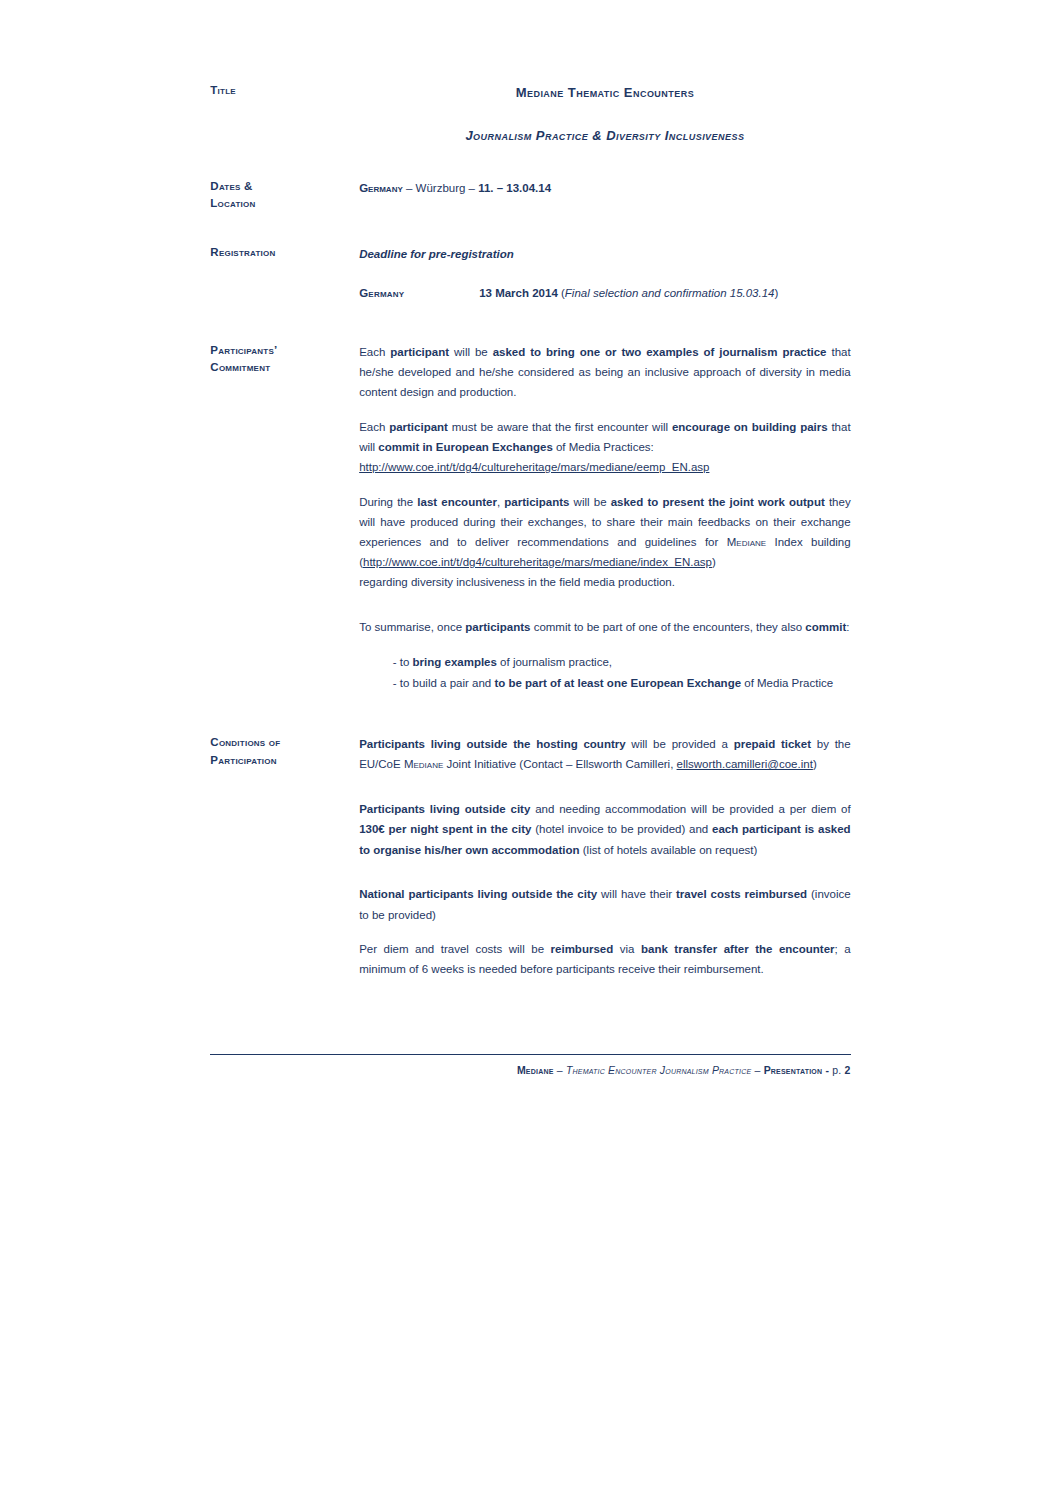Title
Mediane Thematic Encounters
Journalism Practice & Diversity Inclusiveness
Dates &
Location
Germany – Würzburg – 11. – 13.04.14
Registration
Deadline for pre-registration
Germany
13 March 2014 (Final selection and confirmation 15.03.14)
Participants’
Commitment
Each participant will be asked to bring one or two examples of journalism practice that he/she developed and he/she considered as being an inclusive approach of diversity in media content design and production.
Each participant must be aware that the first encounter will encourage on building pairs that will commit in European Exchanges of Media Practices:
http://www.coe.int/t/dg4/cultureheritage/mars/mediane/eemp_EN.asp
During the last encounter, participants will be asked to present the joint work output they will have produced during their exchanges, to share their main feedbacks on their exchange experiences and to deliver recommendations and guidelines for Mediane Index building (http://www.coe.int/t/dg4/cultureheritage/mars/mediane/index_EN.asp)
regarding diversity inclusiveness in the field media production.
To summarise, once participants commit to be part of one of the encounters, they also commit:
- to bring examples of journalism practice,
- to build a pair and to be part of at least one European Exchange of Media Practice
Conditions of
Participation
Participants living outside the hosting country will be provided a prepaid ticket by the EU/CoE Mediane Joint Initiative (Contact – Ellsworth Camilleri, ellsworth.camilleri@coe.int)
Participants living outside city and needing accommodation will be provided a per diem of 130€ per night spent in the city (hotel invoice to be provided) and each participant is asked to organise his/her own accommodation (list of hotels available on request)
National participants living outside the city will have their travel costs reimbursed (invoice to be provided)
Per diem and travel costs will be reimbursed via bank transfer after the encounter; a minimum of 6 weeks is needed before participants receive their reimbursement.
Mediane – Thematic Encounter Journalism Practice – Presentation - p. 2